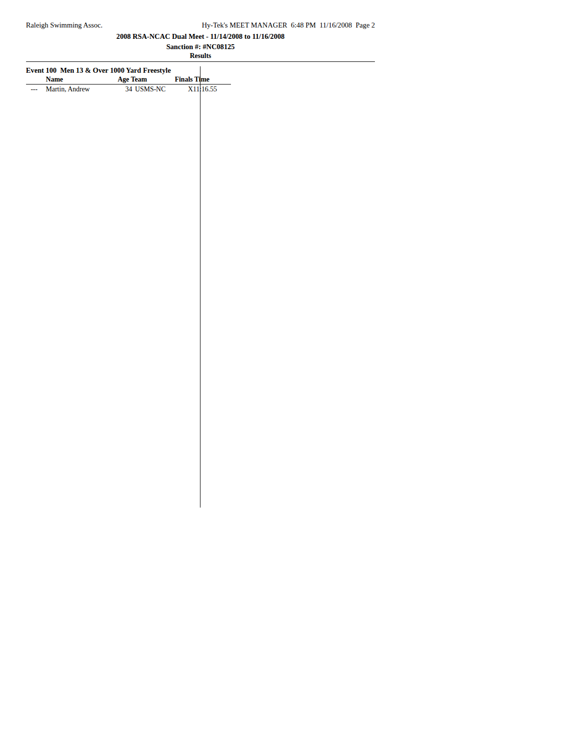Raleigh Swimming Assoc.
Hy-Tek's MEET MANAGER 6:48 PM 11/16/2008 Page 2
2008 RSA-NCAC Dual Meet - 11/14/2008 to 11/16/2008
Sanction #: #NC08125
Results
Event 100 Men 13 & Over 1000 Yard Freestyle
| | Name | Age Team | Finals Time |
| --- | --- | --- | --- |
| --- | Martin, Andrew | 34 | USMS-NC | X11:16.55 |